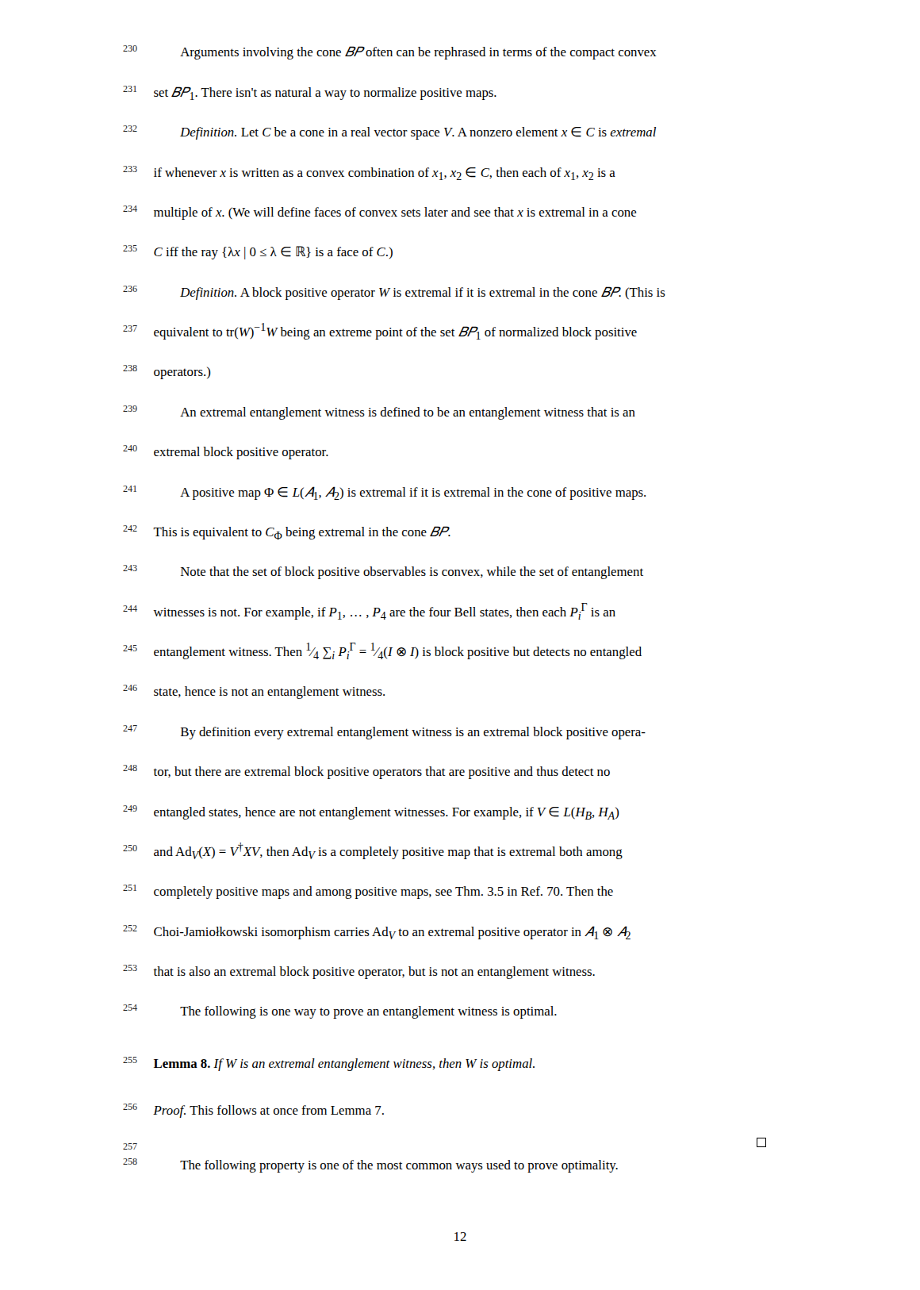230 Arguments involving the cone 𝐵𝑃 often can be rephrased in terms of the compact convex
231 set 𝐵𝑃1. There isn't as natural a way to normalize positive maps.
232 Definition. Let C be a cone in a real vector space V. A nonzero element x ∈ C is extremal
233 if whenever x is written as a convex combination of x1, x2 ∈ C, then each of x1, x2 is a
234 multiple of x. (We will define faces of convex sets later and see that x is extremal in a cone
235 C iff the ray {λx | 0 ≤ λ ∈ ℝ} is a face of C.)
236 Definition. A block positive operator W is extremal if it is extremal in the cone 𝐵𝑃. (This is
237 equivalent to tr(W)−1W being an extreme point of the set 𝐵𝑃1 of normalized block positive
238 operators.)
239 An extremal entanglement witness is defined to be an entanglement witness that is an
240 extremal block positive operator.
241 A positive map Φ ∈ L(𝐴1, 𝐴2) is extremal if it is extremal in the cone of positive maps.
242 This is equivalent to CΦ being extremal in the cone 𝐵𝑃.
243 Note that the set of block positive observables is convex, while the set of entanglement
244 witnesses is not. For example, if P1, … , P4 are the four Bell states, then each PiΓ is an
245 entanglement witness. Then 1⁄4 ∑i PiΓ = 1⁄4(I ⊗ I) is block positive but detects no entangled
246 state, hence is not an entanglement witness.
247 By definition every extremal entanglement witness is an extremal block positive opera-
248 tor, but there are extremal block positive operators that are positive and thus detect no
249 entangled states, hence are not entanglement witnesses. For example, if V ∈ L(HB, HA)
250 and AdV(X) = V†XV, then AdV is a completely positive map that is extremal both among
251 completely positive maps and among positive maps, see Thm. 3.5 in Ref. 70. Then the
252 Choi-Jamiołkowski isomorphism carries AdV to an extremal positive operator in 𝐴1 ⊗ 𝐴2
253 that is also an extremal block positive operator, but is not an entanglement witness.
254 The following is one way to prove an entanglement witness is optimal.
255 Lemma 8. If W is an extremal entanglement witness, then W is optimal.
256 Proof. This follows at once from Lemma 7.
257
258 The following property is one of the most common ways used to prove optimality.
12